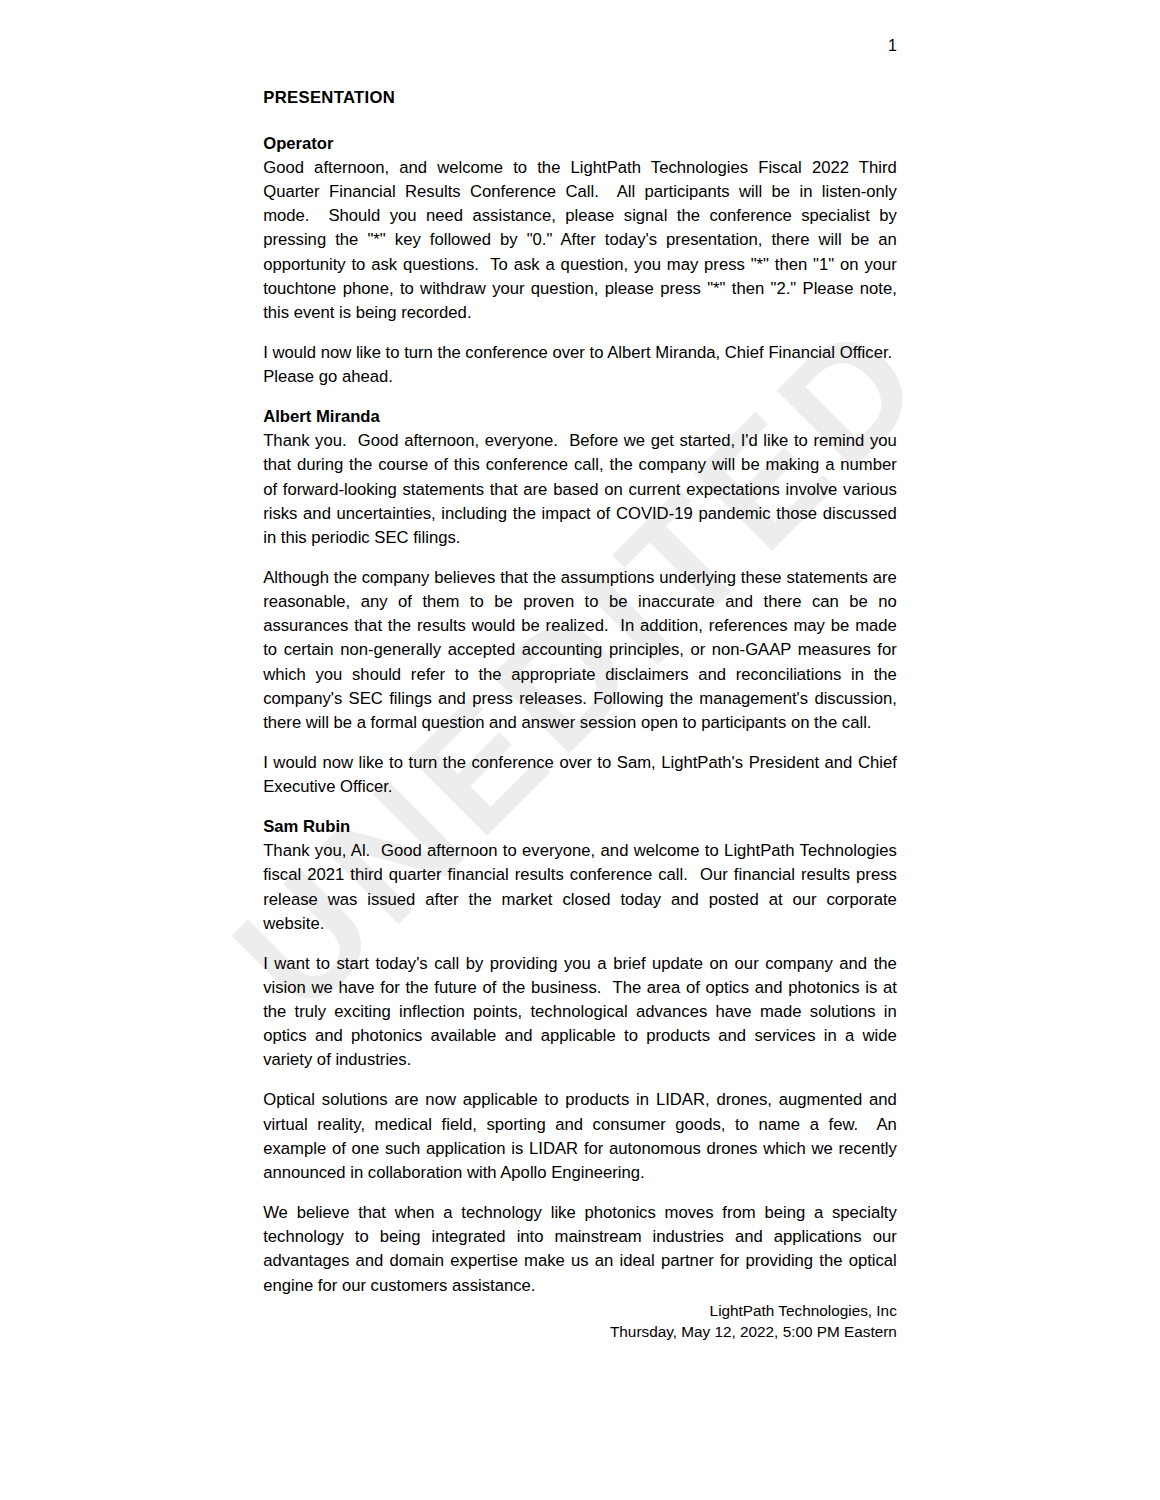1
UNEDITED
PRESENTATION
Operator
Good afternoon, and welcome to the LightPath Technologies Fiscal 2022 Third Quarter Financial Results Conference Call. All participants will be in listen-only mode. Should you need assistance, please signal the conference specialist by pressing the "*" key followed by "0." After today's presentation, there will be an opportunity to ask questions. To ask a question, you may press "*" then "1" on your touchtone phone, to withdraw your question, please press "*" then "2." Please note, this event is being recorded.
I would now like to turn the conference over to Albert Miranda, Chief Financial Officer. Please go ahead.
Albert Miranda
Thank you. Good afternoon, everyone. Before we get started, I'd like to remind you that during the course of this conference call, the company will be making a number of forward-looking statements that are based on current expectations involve various risks and uncertainties, including the impact of COVID-19 pandemic those discussed in this periodic SEC filings.
Although the company believes that the assumptions underlying these statements are reasonable, any of them to be proven to be inaccurate and there can be no assurances that the results would be realized. In addition, references may be made to certain non-generally accepted accounting principles, or non-GAAP measures for which you should refer to the appropriate disclaimers and reconciliations in the company's SEC filings and press releases. Following the management's discussion, there will be a formal question and answer session open to participants on the call.
I would now like to turn the conference over to Sam, LightPath's President and Chief Executive Officer.
Sam Rubin
Thank you, Al. Good afternoon to everyone, and welcome to LightPath Technologies fiscal 2021 third quarter financial results conference call. Our financial results press release was issued after the market closed today and posted at our corporate website.
I want to start today's call by providing you a brief update on our company and the vision we have for the future of the business. The area of optics and photonics is at the truly exciting inflection points, technological advances have made solutions in optics and photonics available and applicable to products and services in a wide variety of industries.
Optical solutions are now applicable to products in LIDAR, drones, augmented and virtual reality, medical field, sporting and consumer goods, to name a few. An example of one such application is LIDAR for autonomous drones which we recently announced in collaboration with Apollo Engineering.
We believe that when a technology like photonics moves from being a specialty technology to being integrated into mainstream industries and applications our advantages and domain expertise make us an ideal partner for providing the optical engine for our customers assistance.
LightPath Technologies, Inc
Thursday, May 12, 2022, 5:00 PM Eastern